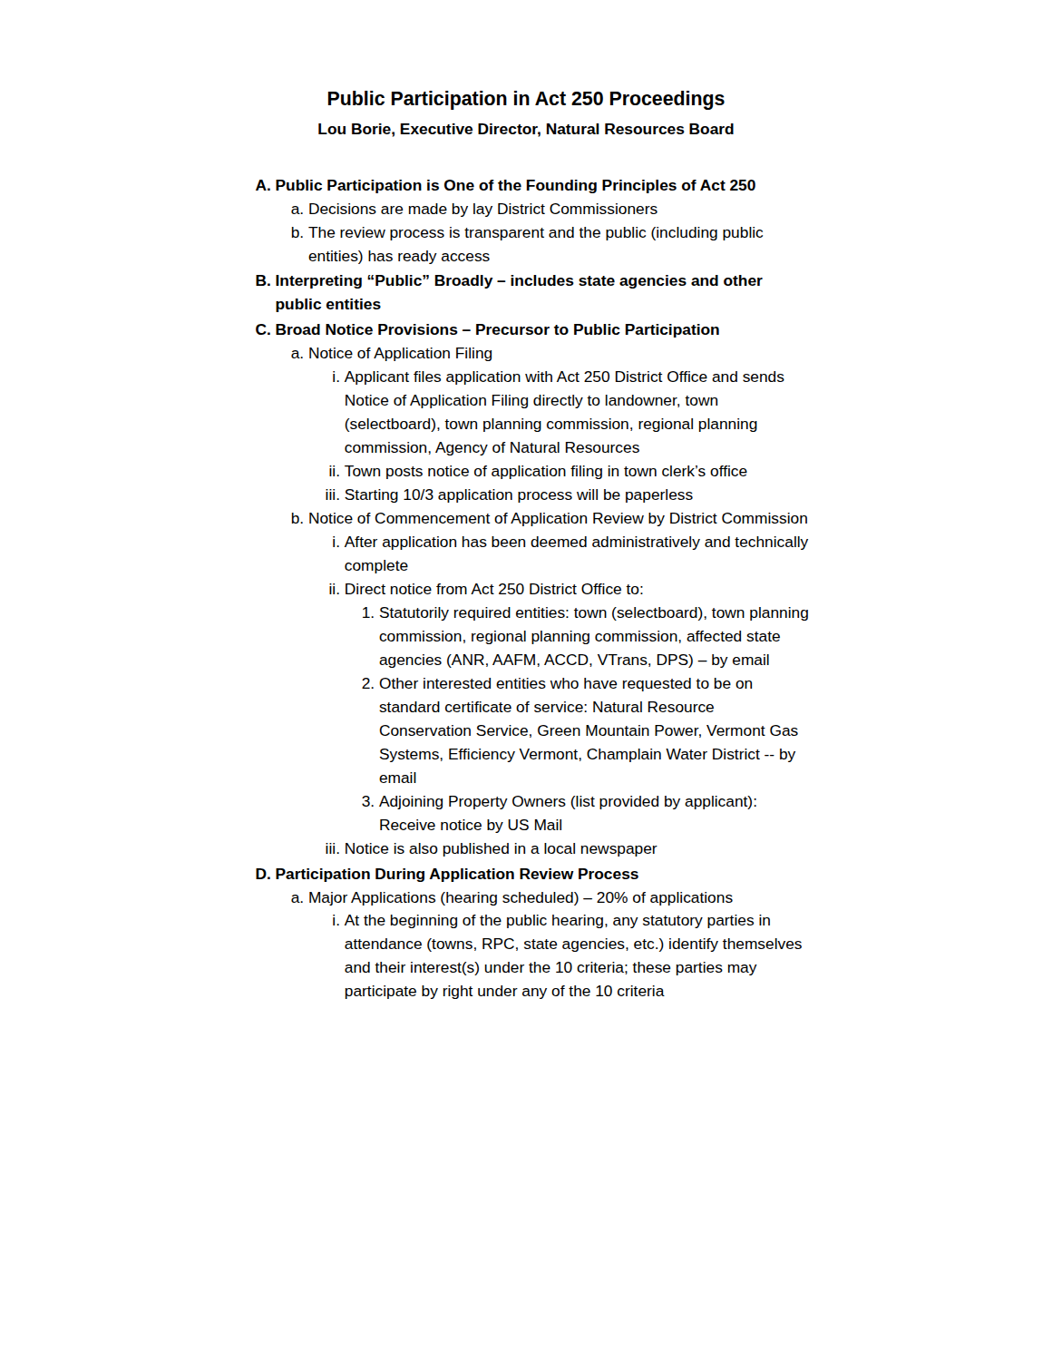Public Participation in Act 250 Proceedings
Lou Borie, Executive Director, Natural Resources Board
Public Participation is One of the Founding Principles of Act 250
Decisions are made by lay District Commissioners
The review process is transparent and the public (including public entities) has ready access
Interpreting “Public” Broadly – includes state agencies and other public entities
Broad Notice Provisions – Precursor to Public Participation
Notice of Application Filing
Applicant files application with Act 250 District Office and sends Notice of Application Filing directly to landowner, town (selectboard), town planning commission, regional planning commission, Agency of Natural Resources
Town posts notice of application filing in town clerk’s office
Starting 10/3 application process will be paperless
Notice of Commencement of Application Review by District Commission
After application has been deemed administratively and technically complete
Direct notice from Act 250 District Office to:
Statutorily required entities: town (selectboard), town planning commission, regional planning commission, affected state agencies (ANR, AAFM, ACCD, VTrans, DPS) – by email
Other interested entities who have requested to be on standard certificate of service: Natural Resource Conservation Service, Green Mountain Power, Vermont Gas Systems, Efficiency Vermont, Champlain Water District -- by email
Adjoining Property Owners (list provided by applicant): Receive notice by US Mail
Notice is also published in a local newspaper
Participation During Application Review Process
Major Applications (hearing scheduled) – 20% of applications
At the beginning of the public hearing, any statutory parties in attendance (towns, RPC, state agencies, etc.) identify themselves and their interest(s) under the 10 criteria; these parties may participate by right under any of the 10 criteria